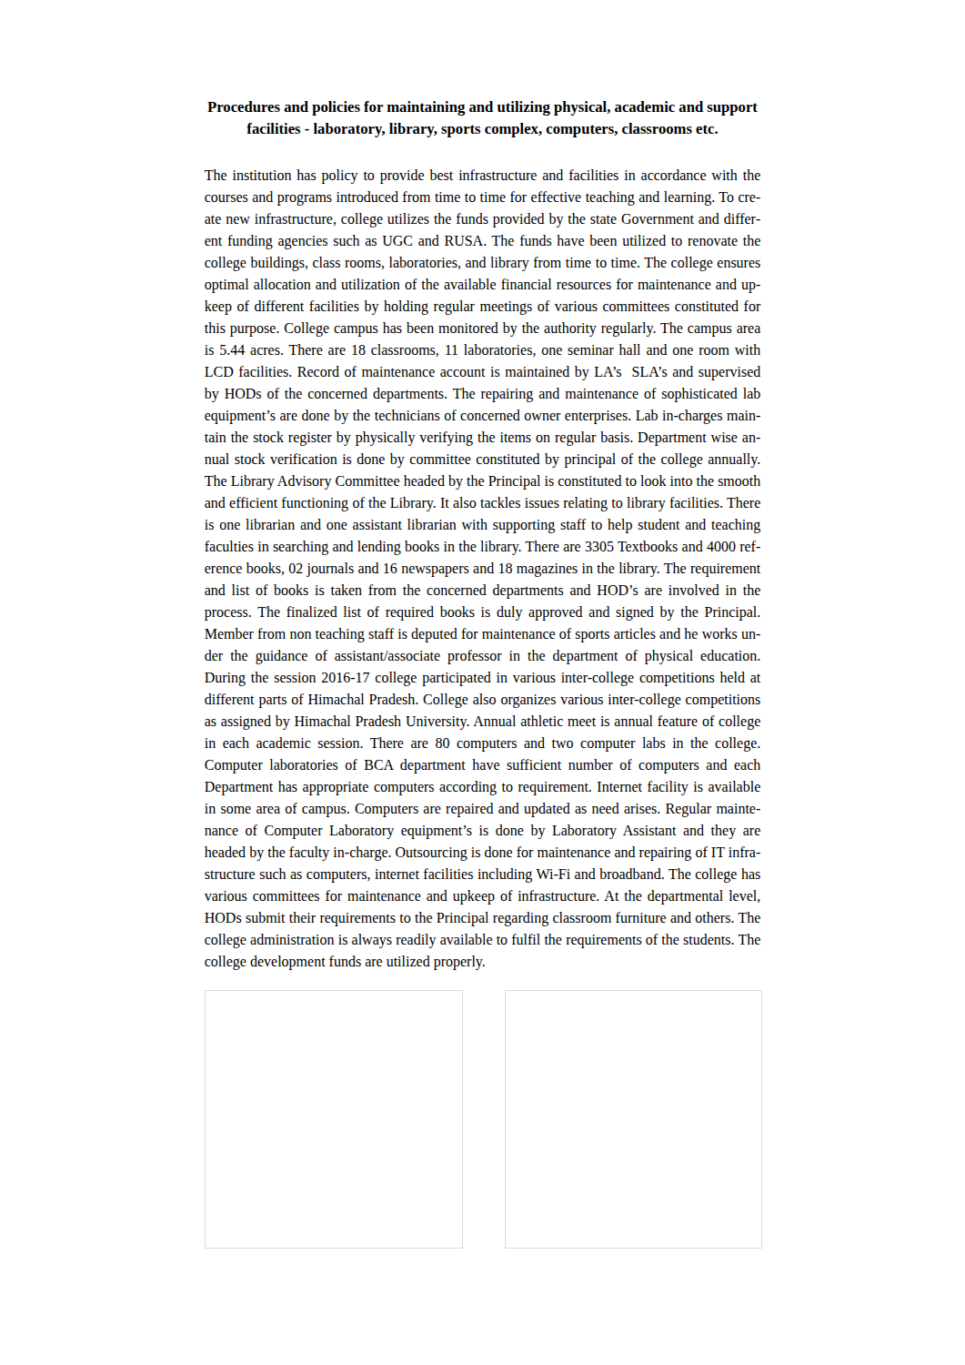Procedures and policies for maintaining and utilizing physical, academic and support facilities - laboratory, library, sports complex, computers, classrooms etc.
The institution has policy to provide best infrastructure and facilities in accordance with the courses and programs introduced from time to time for effective teaching and learning. To create new infrastructure, college utilizes the funds provided by the state Government and different funding agencies such as UGC and RUSA. The funds have been utilized to renovate the college buildings, class rooms, laboratories, and library from time to time. The college ensures optimal allocation and utilization of the available financial resources for maintenance and upkeep of different facilities by holding regular meetings of various committees constituted for this purpose. College campus has been monitored by the authority regularly. The campus area is 5.44 acres. There are 18 classrooms, 11 laboratories, one seminar hall and one room with LCD facilities. Record of maintenance account is maintained by LA’s SLA’s and supervised by HODs of the concerned departments. The repairing and maintenance of sophisticated lab equipment’s are done by the technicians of concerned owner enterprises. Lab in-charges maintain the stock register by physically verifying the items on regular basis. Department wise annual stock verification is done by committee constituted by principal of the college annually. The Library Advisory Committee headed by the Principal is constituted to look into the smooth and efficient functioning of the Library. It also tackles issues relating to library facilities. There is one librarian and one assistant librarian with supporting staff to help student and teaching faculties in searching and lending books in the library. There are 3305 Textbooks and 4000 reference books, 02 journals and 16 newspapers and 18 magazines in the library. The requirement and list of books is taken from the concerned departments and HOD’s are involved in the process. The finalized list of required books is duly approved and signed by the Principal. Member from non teaching staff is deputed for maintenance of sports articles and he works under the guidance of assistant/associate professor in the department of physical education. During the session 2016-17 college participated in various inter-college competitions held at different parts of Himachal Pradesh. College also organizes various inter-college competitions as assigned by Himachal Pradesh University. Annual athletic meet is annual feature of college in each academic session. There are 80 computers and two computer labs in the college. Computer laboratories of BCA department have sufficient number of computers and each Department has appropriate computers according to requirement. Internet facility is available in some area of campus. Computers are repaired and updated as need arises. Regular maintenance of Computer Laboratory equipment’s is done by Laboratory Assistant and they are headed by the faculty in-charge. Outsourcing is done for maintenance and repairing of IT infrastructure such as computers, internet facilities including Wi-Fi and broadband. The college has various committees for maintenance and upkeep of infrastructure. At the departmental level, HODs submit their requirements to the Principal regarding classroom furniture and others. The college administration is always readily available to fulfil the requirements of the students. The college development funds are utilized properly.